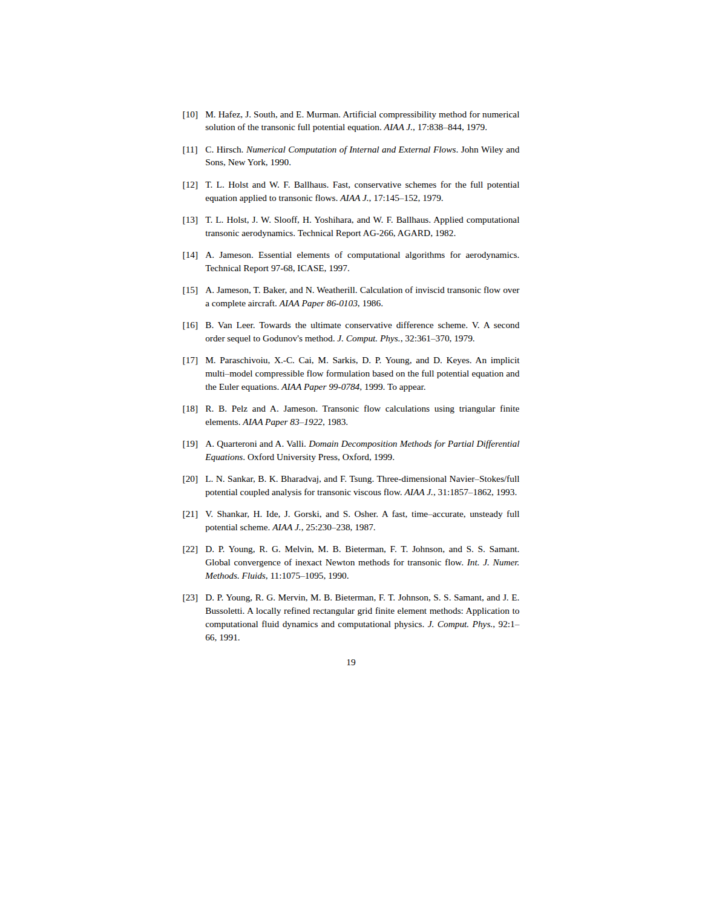[10] M. Hafez, J. South, and E. Murman. Artificial compressibility method for numerical solution of the transonic full potential equation. AIAA J., 17:838–844, 1979.
[11] C. Hirsch. Numerical Computation of Internal and External Flows. John Wiley and Sons, New York, 1990.
[12] T. L. Holst and W. F. Ballhaus. Fast, conservative schemes for the full potential equation applied to transonic flows. AIAA J., 17:145–152, 1979.
[13] T. L. Holst, J. W. Slooff, H. Yoshihara, and W. F. Ballhaus. Applied computational transonic aerodynamics. Technical Report AG-266, AGARD, 1982.
[14] A. Jameson. Essential elements of computational algorithms for aerodynamics. Technical Report 97-68, ICASE, 1997.
[15] A. Jameson, T. Baker, and N. Weatherill. Calculation of inviscid transonic flow over a complete aircraft. AIAA Paper 86-0103, 1986.
[16] B. Van Leer. Towards the ultimate conservative difference scheme. V. A second order sequel to Godunov's method. J. Comput. Phys., 32:361–370, 1979.
[17] M. Paraschivoiu, X.-C. Cai, M. Sarkis, D. P. Young, and D. Keyes. An implicit multi–model compressible flow formulation based on the full potential equation and the Euler equations. AIAA Paper 99-0784, 1999. To appear.
[18] R. B. Pelz and A. Jameson. Transonic flow calculations using triangular finite elements. AIAA Paper 83–1922, 1983.
[19] A. Quarteroni and A. Valli. Domain Decomposition Methods for Partial Differential Equations. Oxford University Press, Oxford, 1999.
[20] L. N. Sankar, B. K. Bharadvaj, and F. Tsung. Three-dimensional Navier–Stokes/full potential coupled analysis for transonic viscous flow. AIAA J., 31:1857–1862, 1993.
[21] V. Shankar, H. Ide, J. Gorski, and S. Osher. A fast, time–accurate, unsteady full potential scheme. AIAA J., 25:230–238, 1987.
[22] D. P. Young, R. G. Melvin, M. B. Bieterman, F. T. Johnson, and S. S. Samant. Global convergence of inexact Newton methods for transonic flow. Int. J. Numer. Methods. Fluids, 11:1075–1095, 1990.
[23] D. P. Young, R. G. Mervin, M. B. Bieterman, F. T. Johnson, S. S. Samant, and J. E. Bussoletti. A locally refined rectangular grid finite element methods: Application to computational fluid dynamics and computational physics. J. Comput. Phys., 92:1–66, 1991.
19